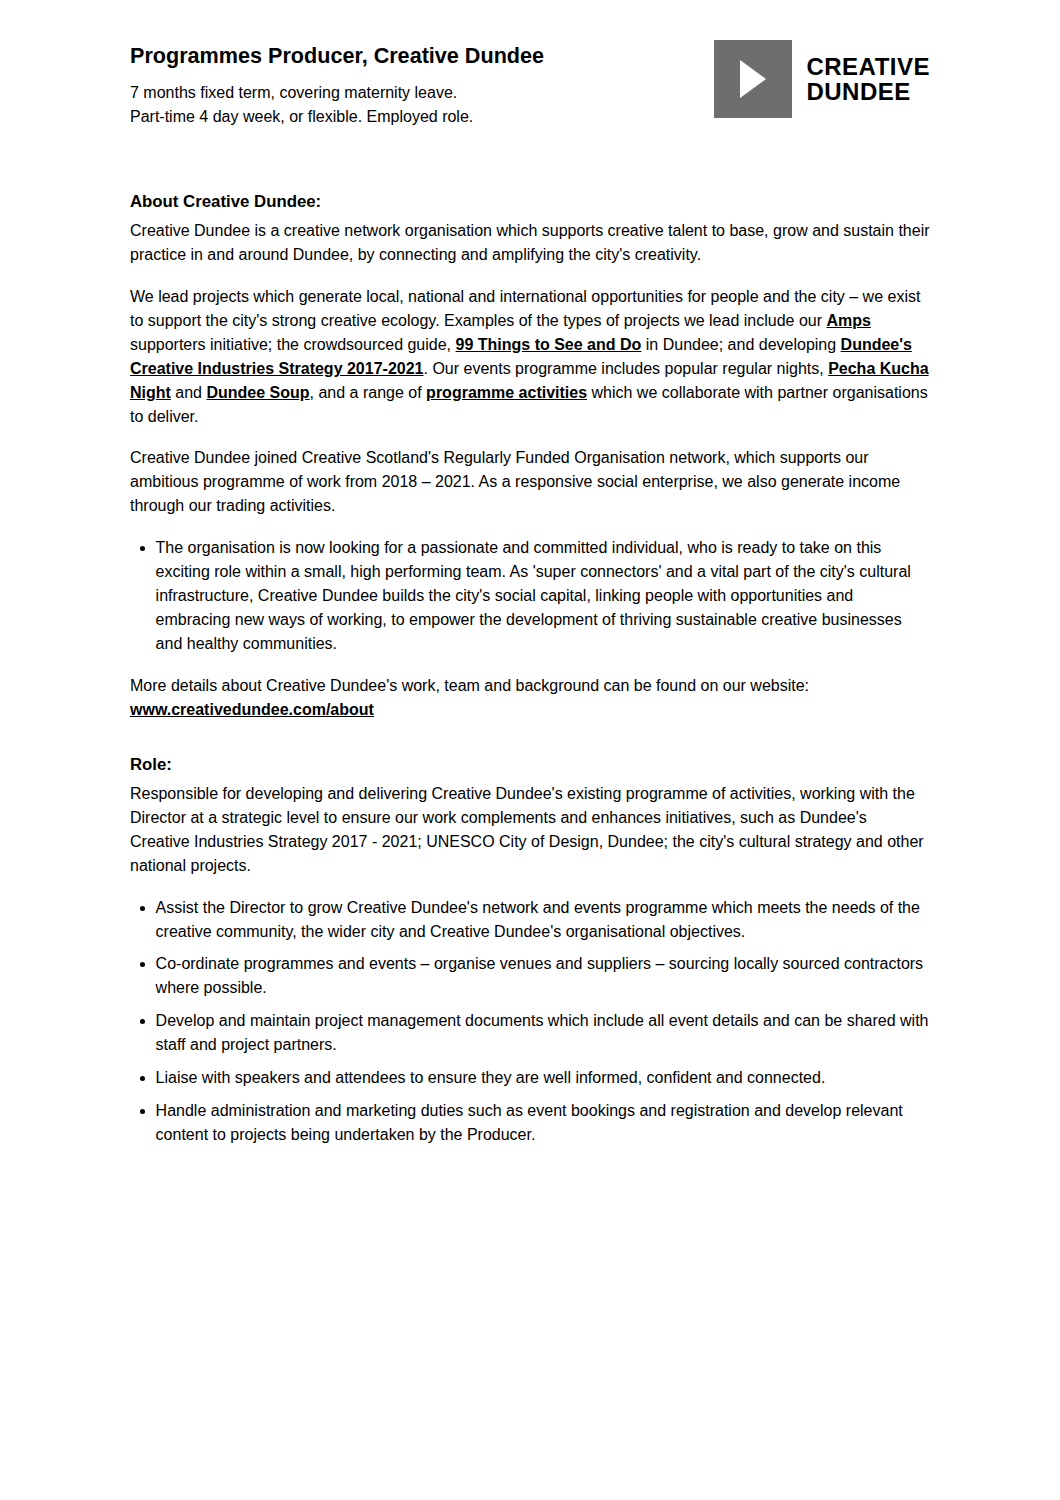Programmes Producer, Creative Dundee
7 months fixed term, covering maternity leave.
Part-time 4 day week, or flexible. Employed role.
CREATIVE
DUNDEE
About Creative Dundee:
Creative Dundee is a creative network organisation which supports creative talent to base, grow and sustain their practice in and around Dundee, by connecting and amplifying the city's creativity.
We lead projects which generate local, national and international opportunities for people and the city – we exist to support the city's strong creative ecology. Examples of the types of projects we lead include our Amps supporters initiative; the crowdsourced guide, 99 Things to See and Do in Dundee; and developing Dundee's Creative Industries Strategy 2017-2021. Our events programme includes popular regular nights, Pecha Kucha Night and Dundee Soup, and a range of programme activities which we collaborate with partner organisations to deliver.
Creative Dundee joined Creative Scotland's Regularly Funded Organisation network, which supports our ambitious programme of work from 2018 – 2021. As a responsive social enterprise, we also generate income through our trading activities.
The organisation is now looking for a passionate and committed individual, who is ready to take on this exciting role within a small, high performing team. As 'super connectors' and a vital part of the city's cultural infrastructure, Creative Dundee builds the city's social capital, linking people with opportunities and embracing new ways of working, to empower the development of thriving sustainable creative businesses and healthy communities.
More details about Creative Dundee's work, team and background can be found on our website: www.creativedundee.com/about
Role:
Responsible for developing and delivering Creative Dundee's existing programme of activities, working with the Director at a strategic level to ensure our work complements and enhances initiatives, such as Dundee's Creative Industries Strategy 2017 - 2021; UNESCO City of Design, Dundee; the city's cultural strategy and other national projects.
Assist the Director to grow Creative Dundee's network and events programme which meets the needs of the creative community, the wider city and Creative Dundee's organisational objectives.
Co-ordinate programmes and events – organise venues and suppliers – sourcing locally sourced contractors where possible.
Develop and maintain project management documents which include all event details and can be shared with staff and project partners.
Liaise with speakers and attendees to ensure they are well informed, confident and connected.
Handle administration and marketing duties such as event bookings and registration and develop relevant content to projects being undertaken by the Producer.